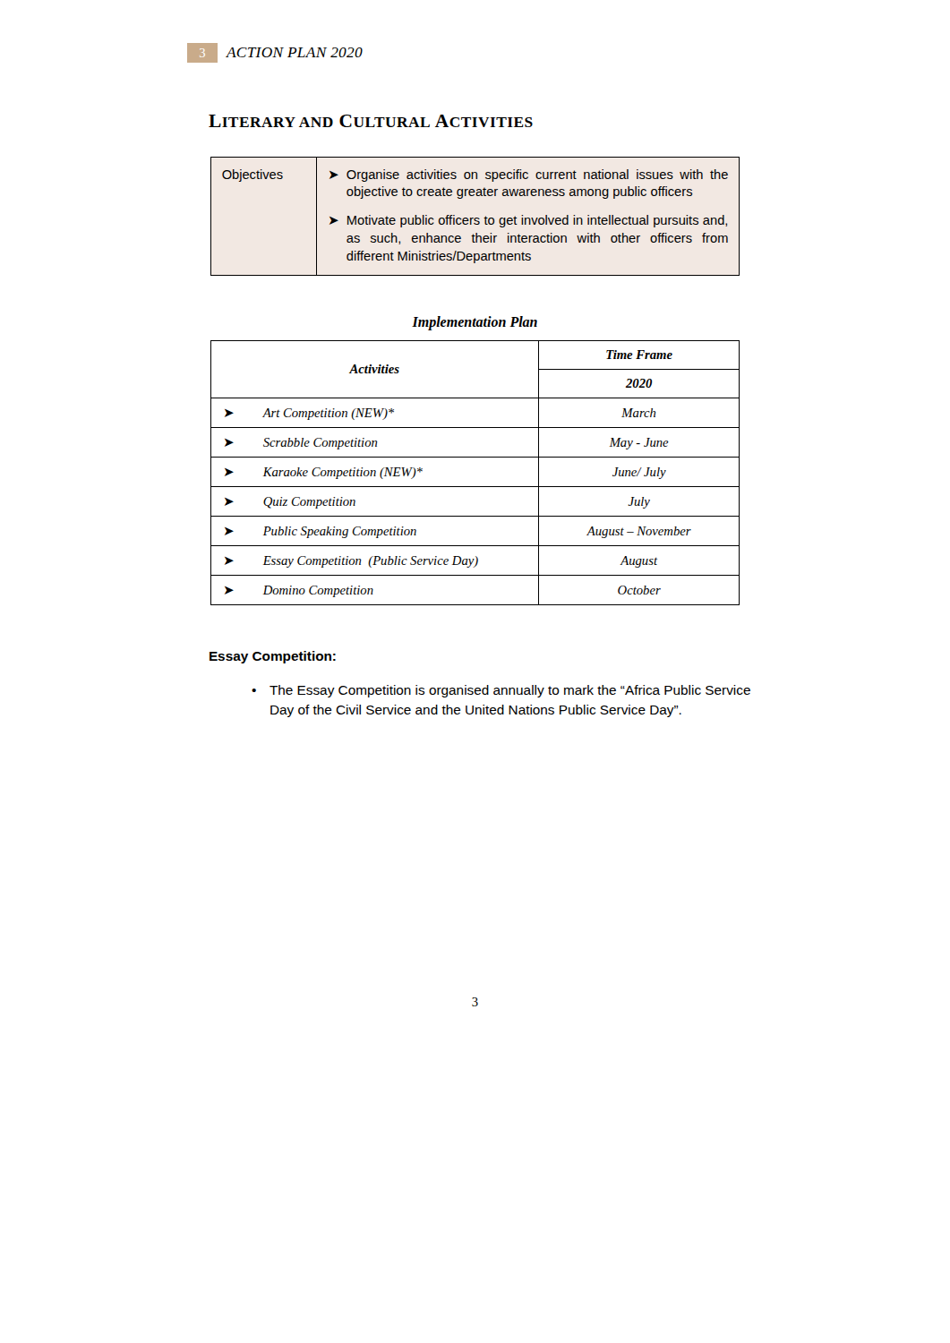3
ACTION PLAN 2020
LITERARY AND CULTURAL ACTIVITIES
| Objectives | ➤ Organise activities on specific current national issues with the objective to create greater awareness among public officers ➤ Motivate public officers to get involved in intellectual pursuits and, as such, enhance their interaction with other officers from different Ministries/Departments |
Implementation Plan
| Activities | Time Frame |
| --- | --- |
| 2020 |
| ➤ Art Competition (NEW)* | March |
| ➤ Scrabble Competition | May - June |
| ➤ Karaoke Competition (NEW)* | June/ July |
| ➤ Quiz Competition | July |
| ➤ Public Speaking Competition | August – November |
| ➤ Essay Competition (Public Service Day) | August |
| ➤ Domino Competition | October |
Essay Competition:
The Essay Competition is organised annually to mark the “Africa Public Service Day of the Civil Service and the United Nations Public Service Day”.
3